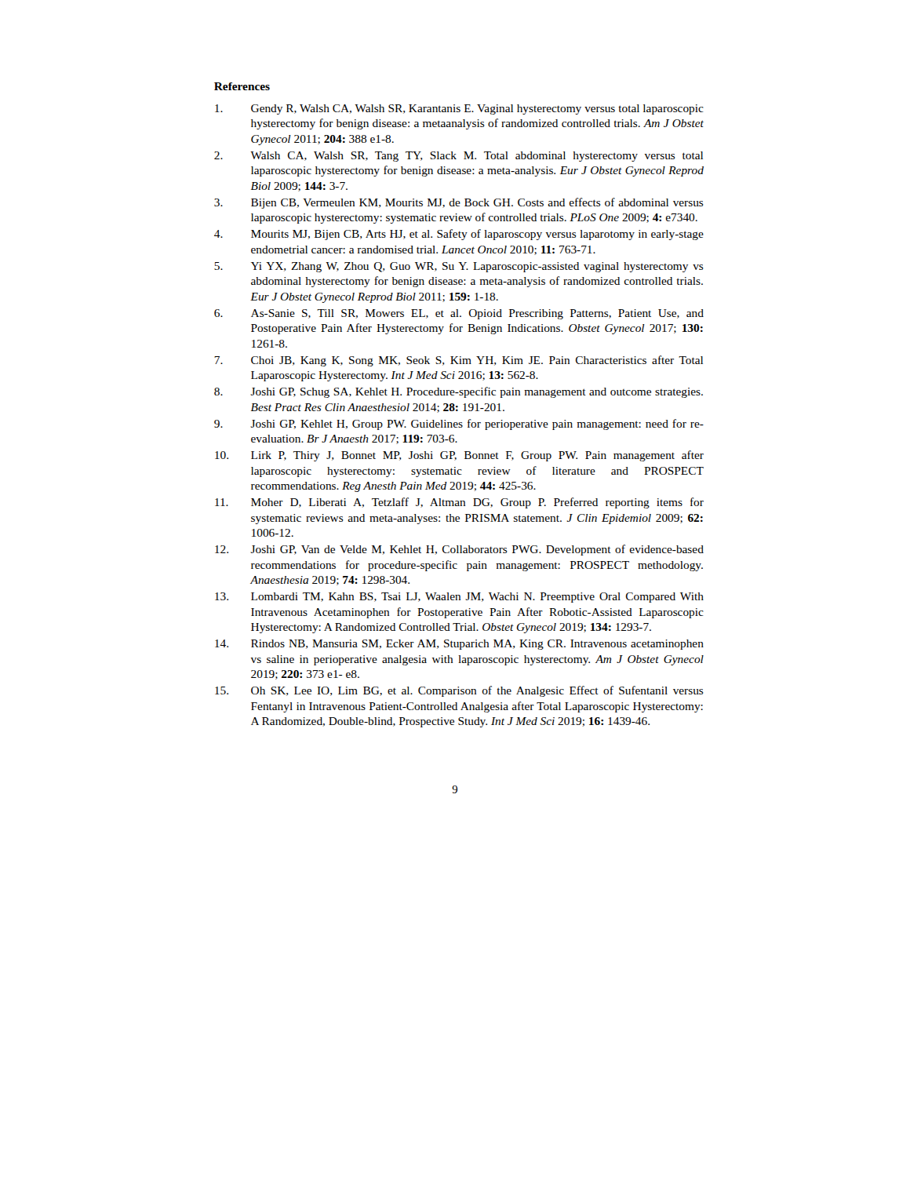References
1. Gendy R, Walsh CA, Walsh SR, Karantanis E. Vaginal hysterectomy versus total laparoscopic hysterectomy for benign disease: a metaanalysis of randomized controlled trials. Am J Obstet Gynecol 2011; 204: 388 e1-8.
2. Walsh CA, Walsh SR, Tang TY, Slack M. Total abdominal hysterectomy versus total laparoscopic hysterectomy for benign disease: a meta-analysis. Eur J Obstet Gynecol Reprod Biol 2009; 144: 3-7.
3. Bijen CB, Vermeulen KM, Mourits MJ, de Bock GH. Costs and effects of abdominal versus laparoscopic hysterectomy: systematic review of controlled trials. PLoS One 2009; 4: e7340.
4. Mourits MJ, Bijen CB, Arts HJ, et al. Safety of laparoscopy versus laparotomy in early-stage endometrial cancer: a randomised trial. Lancet Oncol 2010; 11: 763-71.
5. Yi YX, Zhang W, Zhou Q, Guo WR, Su Y. Laparoscopic-assisted vaginal hysterectomy vs abdominal hysterectomy for benign disease: a meta-analysis of randomized controlled trials. Eur J Obstet Gynecol Reprod Biol 2011; 159: 1-18.
6. As-Sanie S, Till SR, Mowers EL, et al. Opioid Prescribing Patterns, Patient Use, and Postoperative Pain After Hysterectomy for Benign Indications. Obstet Gynecol 2017; 130: 1261-8.
7. Choi JB, Kang K, Song MK, Seok S, Kim YH, Kim JE. Pain Characteristics after Total Laparoscopic Hysterectomy. Int J Med Sci 2016; 13: 562-8.
8. Joshi GP, Schug SA, Kehlet H. Procedure-specific pain management and outcome strategies. Best Pract Res Clin Anaesthesiol 2014; 28: 191-201.
9. Joshi GP, Kehlet H, Group PW. Guidelines for perioperative pain management: need for re-evaluation. Br J Anaesth 2017; 119: 703-6.
10. Lirk P, Thiry J, Bonnet MP, Joshi GP, Bonnet F, Group PW. Pain management after laparoscopic hysterectomy: systematic review of literature and PROSPECT recommendations. Reg Anesth Pain Med 2019; 44: 425-36.
11. Moher D, Liberati A, Tetzlaff J, Altman DG, Group P. Preferred reporting items for systematic reviews and meta-analyses: the PRISMA statement. J Clin Epidemiol 2009; 62: 1006-12.
12. Joshi GP, Van de Velde M, Kehlet H, Collaborators PWG. Development of evidence-based recommendations for procedure-specific pain management: PROSPECT methodology. Anaesthesia 2019; 74: 1298-304.
13. Lombardi TM, Kahn BS, Tsai LJ, Waalen JM, Wachi N. Preemptive Oral Compared With Intravenous Acetaminophen for Postoperative Pain After Robotic-Assisted Laparoscopic Hysterectomy: A Randomized Controlled Trial. Obstet Gynecol 2019; 134: 1293-7.
14. Rindos NB, Mansuria SM, Ecker AM, Stuparich MA, King CR. Intravenous acetaminophen vs saline in perioperative analgesia with laparoscopic hysterectomy. Am J Obstet Gynecol 2019; 220: 373 e1- e8.
15. Oh SK, Lee IO, Lim BG, et al. Comparison of the Analgesic Effect of Sufentanil versus Fentanyl in Intravenous Patient-Controlled Analgesia after Total Laparoscopic Hysterectomy: A Randomized, Double-blind, Prospective Study. Int J Med Sci 2019; 16: 1439-46.
9